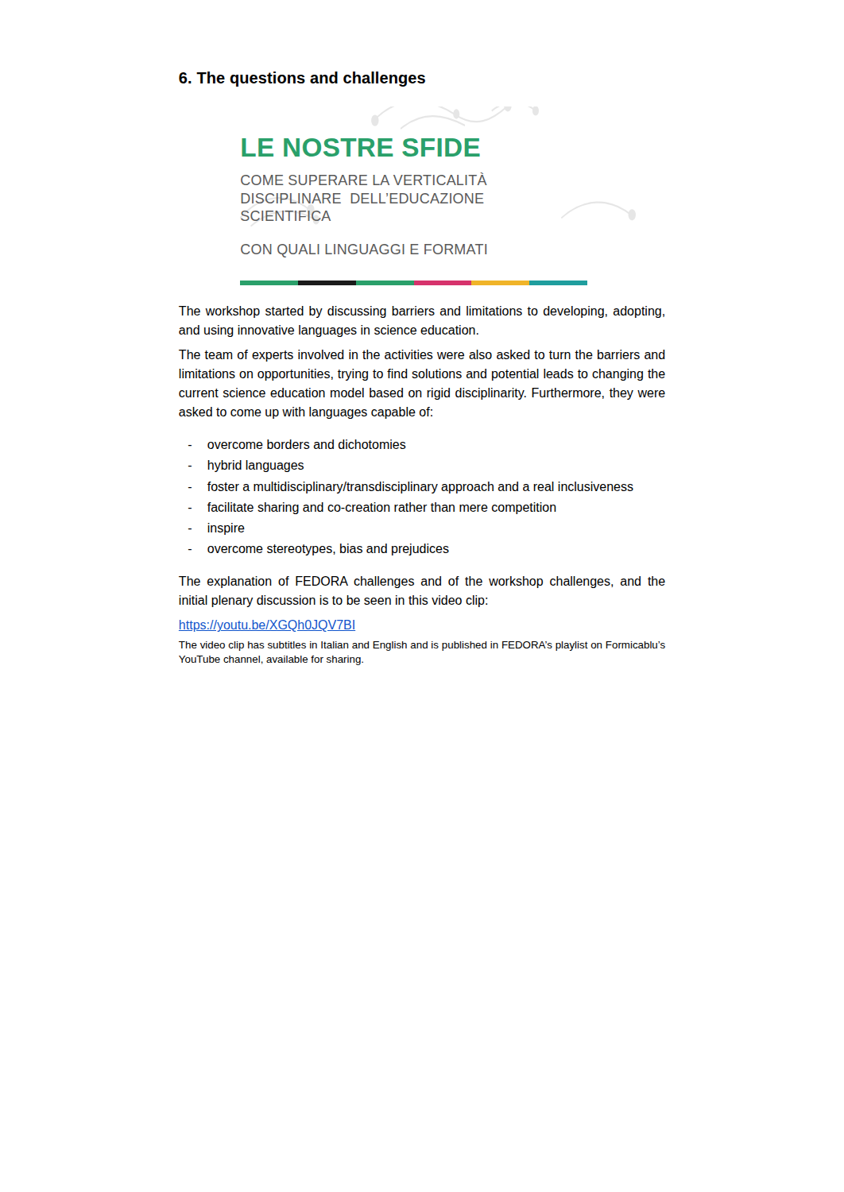6. The questions and challenges
LE NOSTRE SFIDE
COME SUPERARE LA VERTICALITÀ
DISCIPLINARE DELL’EDUCAZIONE
SCIENTIFICA
CON QUALI LINGUAGGI E FORMATI
The workshop started by discussing barriers and limitations to developing, adopting, and using innovative languages in science education.
The team of experts involved in the activities were also asked to turn the barriers and limitations on opportunities, trying to find solutions and potential leads to changing the current science education model based on rigid disciplinarity. Furthermore, they were asked to come up with languages capable of:
overcome borders and dichotomies
hybrid languages
foster a multidisciplinary/transdisciplinary approach and a real inclusiveness
facilitate sharing and co-creation rather than mere competition
inspire
overcome stereotypes, bias and prejudices
The explanation of FEDORA challenges and of the workshop challenges, and the initial plenary discussion is to be seen in this video clip:
https://youtu.be/XGQh0JQV7BI
The video clip has subtitles in Italian and English and is published in FEDORA’s playlist on Formicablu’s YouTube channel, available for sharing.